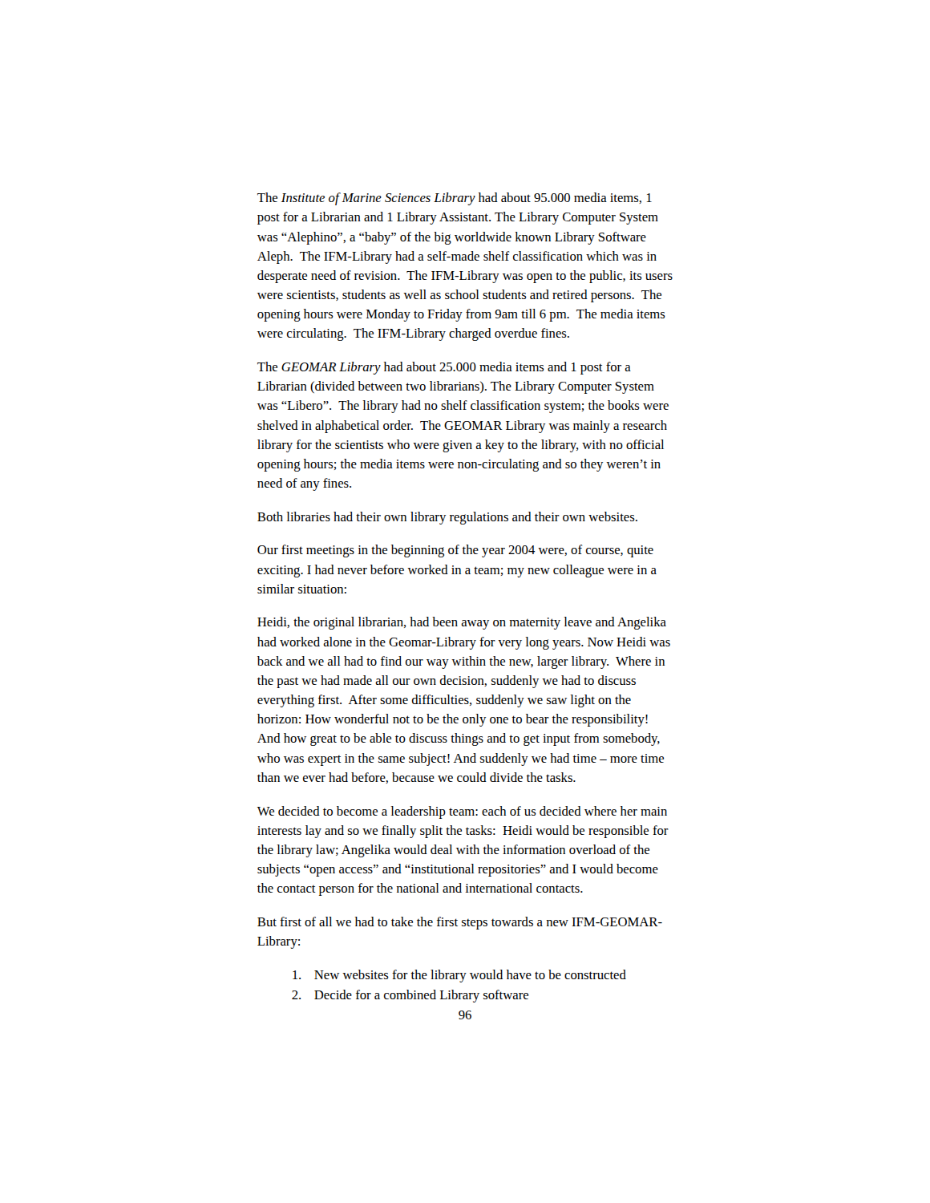The Institute of Marine Sciences Library had about 95.000 media items, 1 post for a Librarian and 1 Library Assistant. The Library Computer System was “Alephino”, a “baby” of the big worldwide known Library Software Aleph. The IFM-Library had a self-made shelf classification which was in desperate need of revision. The IFM-Library was open to the public, its users were scientists, students as well as school students and retired persons. The opening hours were Monday to Friday from 9am till 6 pm. The media items were circulating. The IFM-Library charged overdue fines.
The GEOMAR Library had about 25.000 media items and 1 post for a Librarian (divided between two librarians). The Library Computer System was “Libero”. The library had no shelf classification system; the books were shelved in alphabetical order. The GEOMAR Library was mainly a research library for the scientists who were given a key to the library, with no official opening hours; the media items were non-circulating and so they weren’t in need of any fines.
Both libraries had their own library regulations and their own websites.
Our first meetings in the beginning of the year 2004 were, of course, quite exciting. I had never before worked in a team; my new colleague were in a similar situation:
Heidi, the original librarian, had been away on maternity leave and Angelika had worked alone in the Geomar-Library for very long years. Now Heidi was back and we all had to find our way within the new, larger library. Where in the past we had made all our own decision, suddenly we had to discuss everything first. After some difficulties, suddenly we saw light on the horizon: How wonderful not to be the only one to bear the responsibility! And how great to be able to discuss things and to get input from somebody, who was expert in the same subject! And suddenly we had time – more time than we ever had before, because we could divide the tasks.
We decided to become a leadership team: each of us decided where her main interests lay and so we finally split the tasks: Heidi would be responsible for the library law; Angelika would deal with the information overload of the subjects “open access” and “institutional repositories” and I would become the contact person for the national and international contacts.
But first of all we had to take the first steps towards a new IFM-GEOMAR-Library:
New websites for the library would have to be constructed
Decide for a combined Library software
96